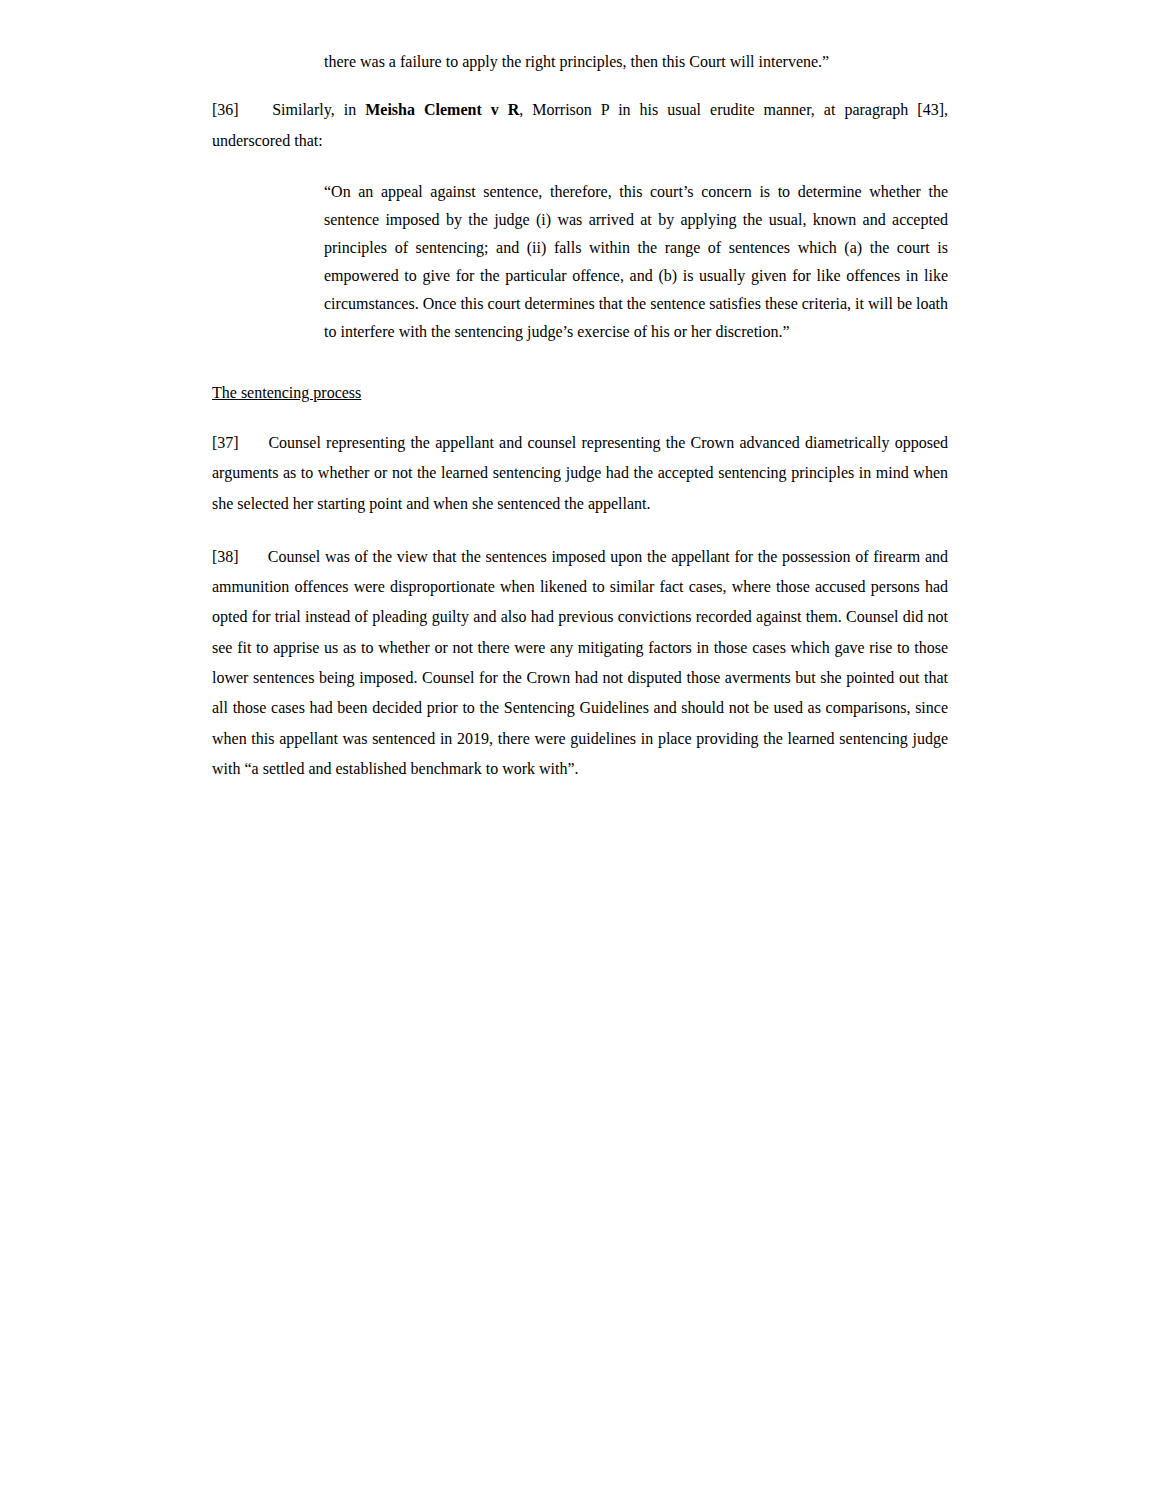there was a failure to apply the right principles, then this Court will intervene.”
[36] Similarly, in Meisha Clement v R, Morrison P in his usual erudite manner, at paragraph [43], underscored that:
“On an appeal against sentence, therefore, this court’s concern is to determine whether the sentence imposed by the judge (i) was arrived at by applying the usual, known and accepted principles of sentencing; and (ii) falls within the range of sentences which (a) the court is empowered to give for the particular offence, and (b) is usually given for like offences in like circumstances. Once this court determines that the sentence satisfies these criteria, it will be loath to interfere with the sentencing judge’s exercise of his or her discretion.”
The sentencing process
[37] Counsel representing the appellant and counsel representing the Crown advanced diametrically opposed arguments as to whether or not the learned sentencing judge had the accepted sentencing principles in mind when she selected her starting point and when she sentenced the appellant.
[38] Counsel was of the view that the sentences imposed upon the appellant for the possession of firearm and ammunition offences were disproportionate when likened to similar fact cases, where those accused persons had opted for trial instead of pleading guilty and also had previous convictions recorded against them. Counsel did not see fit to apprise us as to whether or not there were any mitigating factors in those cases which gave rise to those lower sentences being imposed. Counsel for the Crown had not disputed those averments but she pointed out that all those cases had been decided prior to the Sentencing Guidelines and should not be used as comparisons, since when this appellant was sentenced in 2019, there were guidelines in place providing the learned sentencing judge with “a settled and established benchmark to work with”.